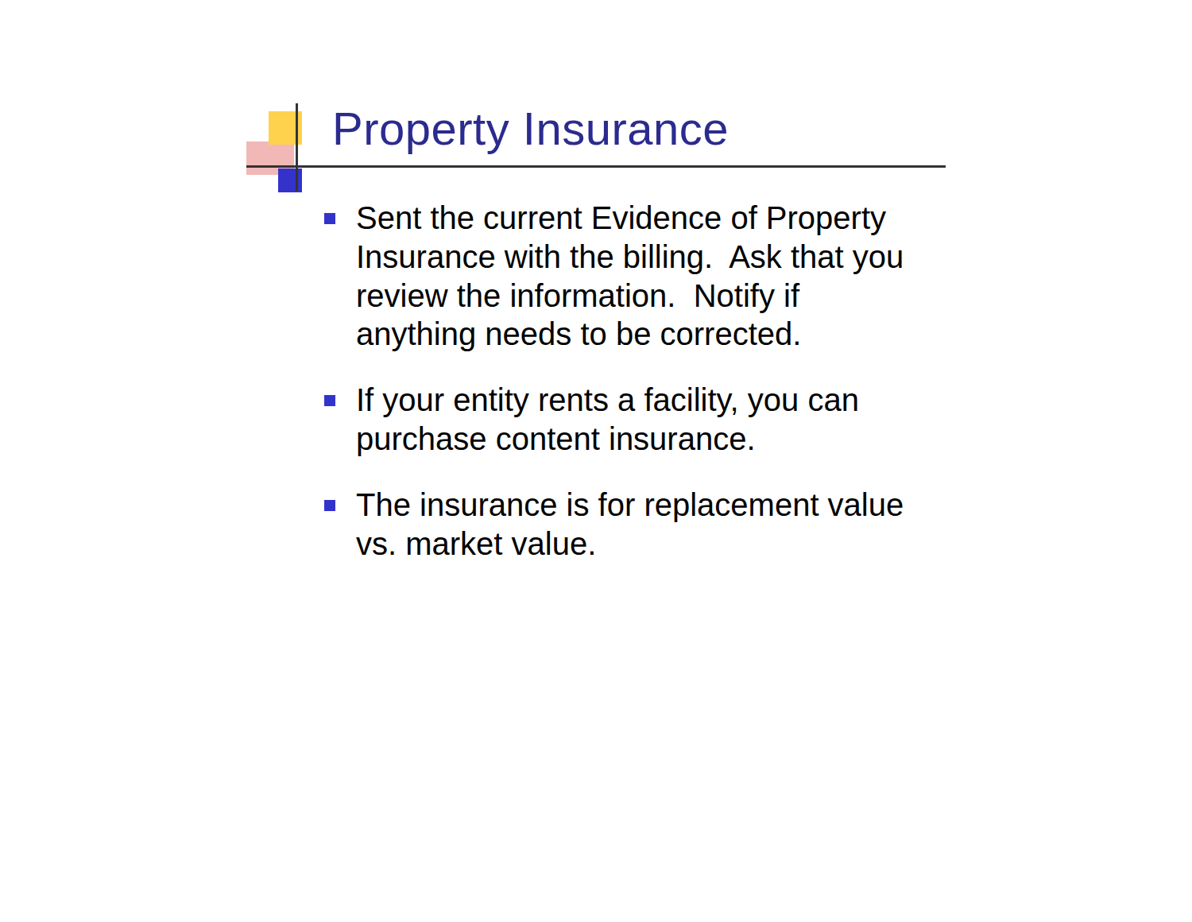Property Insurance
Sent the current Evidence of Property Insurance with the billing. Ask that you review the information. Notify if anything needs to be corrected.
If your entity rents a facility, you can purchase content insurance.
The insurance is for replacement value vs. market value.